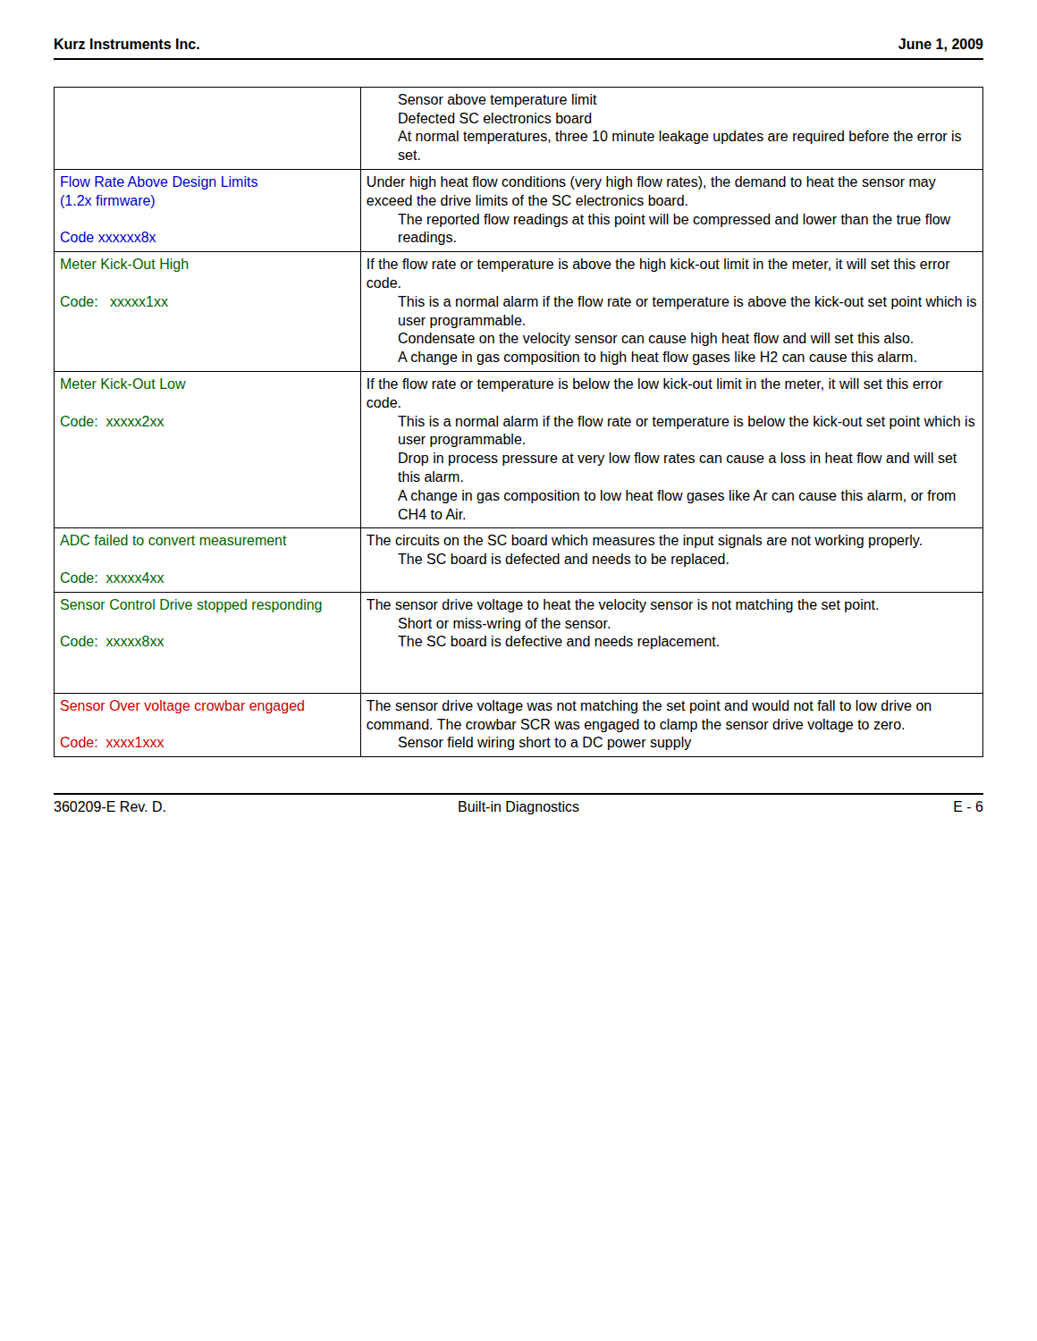Kurz Instruments Inc. June 1, 2009
| | Sensor above temperature limit Defected SC electronics board At normal temperatures, three 10 minute leakage updates are required before the error is set. |
| Flow Rate Above Design Limits (1.2x firmware) Code xxxxxx8x | Under high heat flow conditions (very high flow rates), the demand to heat the sensor may exceed the drive limits of the SC electronics board. The reported flow readings at this point will be compressed and lower than the true flow readings. |
| Meter Kick-Out High Code: xxxxx1xx | If the flow rate or temperature is above the high kick-out limit in the meter, it will set this error code. This is a normal alarm if the flow rate or temperature is above the kick-out set point which is user programmable. Condensate on the velocity sensor can cause high heat flow and will set this also. A change in gas composition to high heat flow gases like H2 can cause this alarm. |
| Meter Kick-Out Low Code: xxxxx2xx | If the flow rate or temperature is below the low kick-out limit in the meter, it will set this error code. This is a normal alarm if the flow rate or temperature is below the kick-out set point which is user programmable. Drop in process pressure at very low flow rates can cause a loss in heat flow and will set this alarm. A change in gas composition to low heat flow gases like Ar can cause this alarm, or from CH4 to Air. |
| ADC failed to convert measurement Code: xxxxx4xx | The circuits on the SC board which measures the input signals are not working properly. The SC board is defected and needs to be replaced. |
| Sensor Control Drive stopped responding Code: xxxxx8xx | The sensor drive voltage to heat the velocity sensor is not matching the set point. Short or miss-wring of the sensor. The SC board is defective and needs replacement. |
| Sensor Over voltage crowbar engaged Code: xxxx1xxx | The sensor drive voltage was not matching the set point and would not fall to low drive on command. The crowbar SCR was engaged to clamp the sensor drive voltage to zero. Sensor field wiring short to a DC power supply |
360209-E Rev. D. Built-in Diagnostics E - 6